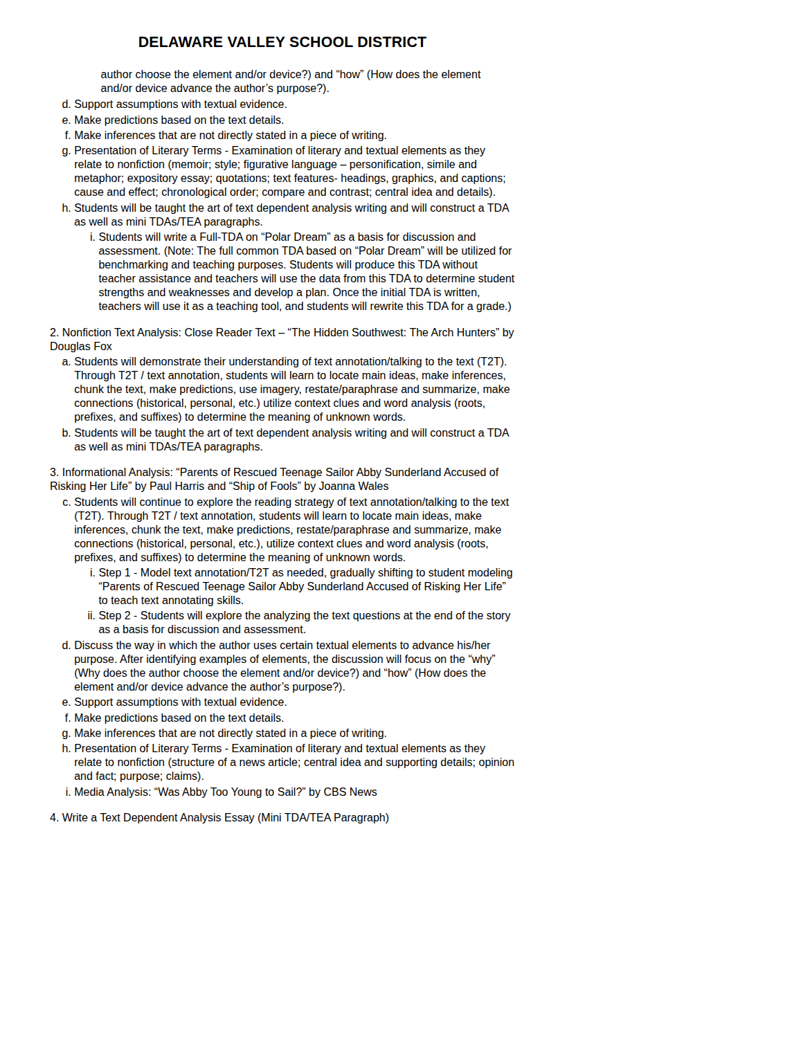DELAWARE VALLEY SCHOOL DISTRICT
author choose the element and/or device?) and “how” (How does the element and/or device advance the author’s purpose?).
Support assumptions with textual evidence.
Make predictions based on the text details.
Make inferences that are not directly stated in a piece of writing.
Presentation of Literary Terms - Examination of literary and textual elements as they relate to nonfiction (memoir; style; figurative language – personification, simile and metaphor; expository essay; quotations; text features- headings, graphics, and captions; cause and effect; chronological order; compare and contrast; central idea and details).
Students will be taught the art of text dependent analysis writing and will construct a TDA as well as mini TDAs/TEA paragraphs.
Students will write a Full-TDA on “Polar Dream” as a basis for discussion and assessment. (Note: The full common TDA based on “Polar Dream” will be utilized for benchmarking and teaching purposes. Students will produce this TDA without teacher assistance and teachers will use the data from this TDA to determine student strengths and weaknesses and develop a plan. Once the initial TDA is written, teachers will use it as a teaching tool, and students will rewrite this TDA for a grade.)
2. Nonfiction Text Analysis: Close Reader Text – “The Hidden Southwest: The Arch Hunters” by Douglas Fox
Students will demonstrate their understanding of text annotation/talking to the text (T2T). Through T2T / text annotation, students will learn to locate main ideas, make inferences, chunk the text, make predictions, use imagery, restate/paraphrase and summarize, make connections (historical, personal, etc.) utilize context clues and word analysis (roots, prefixes, and suffixes) to determine the meaning of unknown words.
Students will be taught the art of text dependent analysis writing and will construct a TDA as well as mini TDAs/TEA paragraphs.
3. Informational Analysis: “Parents of Rescued Teenage Sailor Abby Sunderland Accused of Risking Her Life” by Paul Harris and “Ship of Fools” by Joanna Wales
Students will continue to explore the reading strategy of text annotation/talking to the text (T2T). Through T2T / text annotation, students will learn to locate main ideas, make inferences, chunk the text, make predictions, restate/paraphrase and summarize, make connections (historical, personal, etc.), utilize context clues and word analysis (roots, prefixes, and suffixes) to determine the meaning of unknown words.
Step 1 - Model text annotation/T2T as needed, gradually shifting to student modeling “Parents of Rescued Teenage Sailor Abby Sunderland Accused of Risking Her Life” to teach text annotating skills.
Step 2 - Students will explore the analyzing the text questions at the end of the story as a basis for discussion and assessment.
Discuss the way in which the author uses certain textual elements to advance his/her purpose. After identifying examples of elements, the discussion will focus on the “why” (Why does the author choose the element and/or device?) and “how” (How does the element and/or device advance the author’s purpose?).
Support assumptions with textual evidence.
Make predictions based on the text details.
Make inferences that are not directly stated in a piece of writing.
Presentation of Literary Terms - Examination of literary and textual elements as they relate to nonfiction (structure of a news article; central idea and supporting details; opinion and fact; purpose; claims).
Media Analysis: “Was Abby Too Young to Sail?” by CBS News
4. Write a Text Dependent Analysis Essay (Mini TDA/TEA Paragraph)